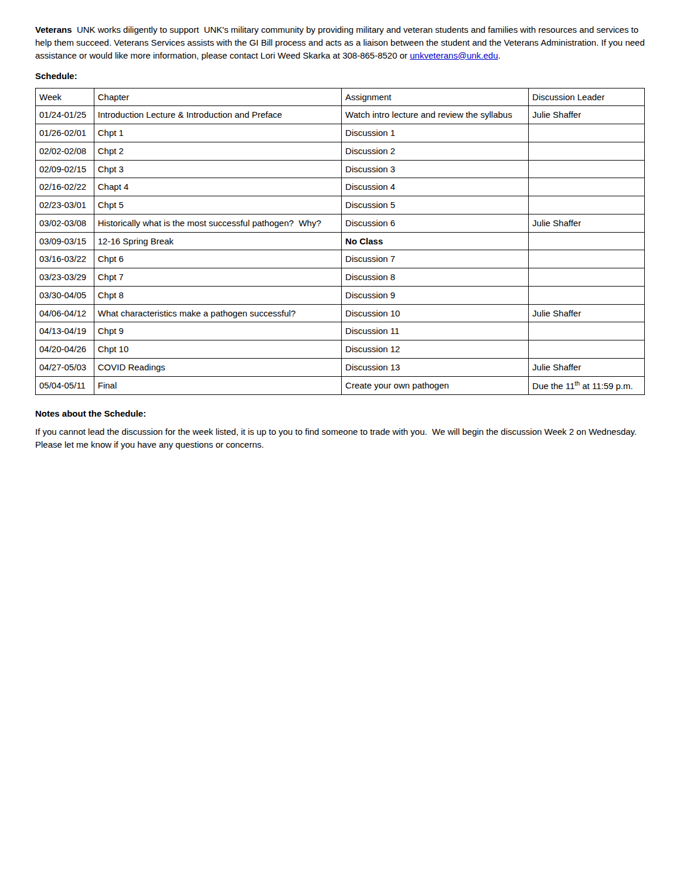Veterans UNK works diligently to support UNK's military community by providing military and veteran students and families with resources and services to help them succeed. Veterans Services assists with the GI Bill process and acts as a liaison between the student and the Veterans Administration. If you need assistance or would like more information, please contact Lori Weed Skarka at 308-865-8520 or unkveterans@unk.edu.
Schedule:
| Week | Chapter | Assignment | Discussion Leader |
| --- | --- | --- | --- |
| 01/24-01/25 | Introduction Lecture & Introduction and Preface | Watch intro lecture and review the syllabus | Julie Shaffer |
| 01/26-02/01 | Chpt 1 | Discussion 1 | |
| 02/02-02/08 | Chpt 2 | Discussion 2 | |
| 02/09-02/15 | Chpt 3 | Discussion 3 | |
| 02/16-02/22 | Chapt 4 | Discussion 4 | |
| 02/23-03/01 | Chpt 5 | Discussion 5 | |
| 03/02-03/08 | Historically what is the most successful pathogen? Why? | Discussion 6 | Julie Shaffer |
| 03/09-03/15 | 12-16 Spring Break | No Class | |
| 03/16-03/22 | Chpt 6 | Discussion 7 | |
| 03/23-03/29 | Chpt 7 | Discussion 8 | |
| 03/30-04/05 | Chpt 8 | Discussion 9 | |
| 04/06-04/12 | What characteristics make a pathogen successful? | Discussion 10 | Julie Shaffer |
| 04/13-04/19 | Chpt 9 | Discussion 11 | |
| 04/20-04/26 | Chpt 10 | Discussion 12 | |
| 04/27-05/03 | COVID Readings | Discussion 13 | Julie Shaffer |
| 05/04-05/11 | Final | Create your own pathogen | Due the 11 th at 11:59 p.m. |
Notes about the Schedule:
If you cannot lead the discussion for the week listed, it is up to you to find someone to trade with you. We will begin the discussion Week 2 on Wednesday. Please let me know if you have any questions or concerns.